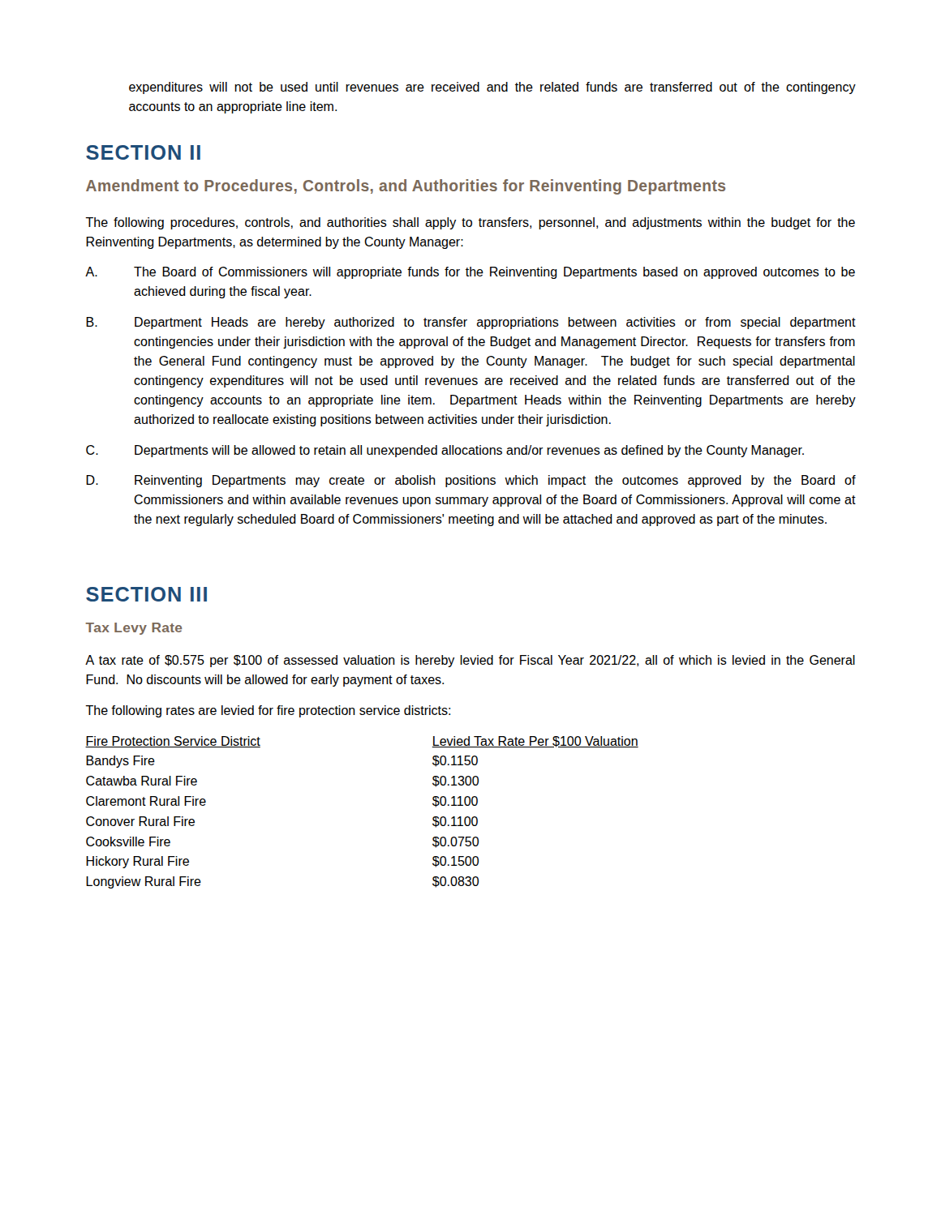expenditures will not be used until revenues are received and the related funds are transferred out of the contingency accounts to an appropriate line item.
SECTION II
Amendment to Procedures, Controls, and Authorities for Reinventing Departments
The following procedures, controls, and authorities shall apply to transfers, personnel, and adjustments within the budget for the Reinventing Departments, as determined by the County Manager:
| A. | The Board of Commissioners will appropriate funds for the Reinventing Departments based on approved outcomes to be achieved during the fiscal year. |
| B. | Department Heads are hereby authorized to transfer appropriations between activities or from special department contingencies under their jurisdiction with the approval of the Budget and Management Director. Requests for transfers from the General Fund contingency must be approved by the County Manager. The budget for such special departmental contingency expenditures will not be used until revenues are received and the related funds are transferred out of the contingency accounts to an appropriate line item. Department Heads within the Reinventing Departments are hereby authorized to reallocate existing positions between activities under their jurisdiction. |
| C. | Departments will be allowed to retain all unexpended allocations and/or revenues as defined by the County Manager. |
| D. | Reinventing Departments may create or abolish positions which impact the outcomes approved by the Board of Commissioners and within available revenues upon summary approval of the Board of Commissioners. Approval will come at the next regularly scheduled Board of Commissioners' meeting and will be attached and approved as part of the minutes. |
SECTION III
Tax Levy Rate
A tax rate of $0.575 per $100 of assessed valuation is hereby levied for Fiscal Year 2021/22, all of which is levied in the General Fund. No discounts will be allowed for early payment of taxes.
The following rates are levied for fire protection service districts:
| Fire Protection Service District | Levied Tax Rate Per $100 Valuation |
| Bandys Fire | $0.1150 |
| Catawba Rural Fire | $0.1300 |
| Claremont Rural Fire | $0.1100 |
| Conover Rural Fire | $0.1100 |
| Cooksville Fire | $0.0750 |
| Hickory Rural Fire | $0.1500 |
| Longview Rural Fire | $0.0830 |